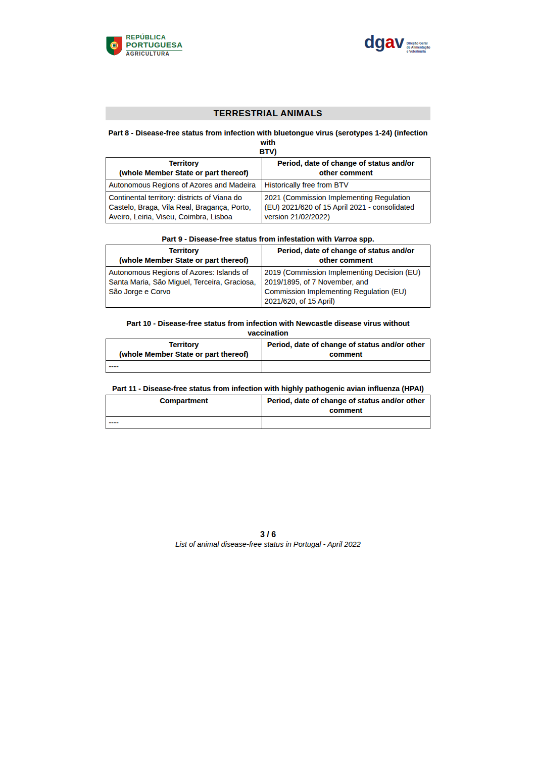REPÚBLICA
PORTUGUESA
AGRICULTURA
dgav
Direção Geral de Alimentação e Veterinária
TERRESTRIAL ANIMALS
Part 8 - Disease-free status from infection with bluetongue virus (serotypes 1-24) (infection with
BTV)
| Territory (whole Member State or part thereof) | Period, date of change of status and/or other comment |
| --- | --- |
| Autonomous Regions of Azores and Madeira | Historically free from BTV |
| Continental territory: districts of Viana do Castelo, Braga, Vila Real, Bragança, Porto, Aveiro, Leiria, Viseu, Coimbra, Lisboa | 2021 (Commission Implementing Regulation (EU) 2021/620 of 15 April 2021 - consolidated version 21/02/2022) |
Part 9 - Disease-free status from infestation with Varroa spp.
| Territory (whole Member State or part thereof) | Period, date of change of status and/or other comment |
| --- | --- |
| Autonomous Regions of Azores: Islands of Santa Maria, São Miguel, Terceira, Graciosa, São Jorge e Corvo | 2019 (Commission Implementing Decision (EU) 2019/1895, of 7 November, and Commission Implementing Regulation (EU) 2021/620, of 15 April) |
Part 10 - Disease-free status from infection with Newcastle disease virus without vaccination
| Territory (whole Member State or part thereof) | Period, date of change of status and/or other comment |
| --- | --- |
| ---- | |
Part 11 - Disease-free status from infection with highly pathogenic avian influenza (HPAI)
| Compartment | Period, date of change of status and/or other comment |
| --- | --- |
| ---- | |
3 / 6
List of animal disease-free status in Portugal - April 2022